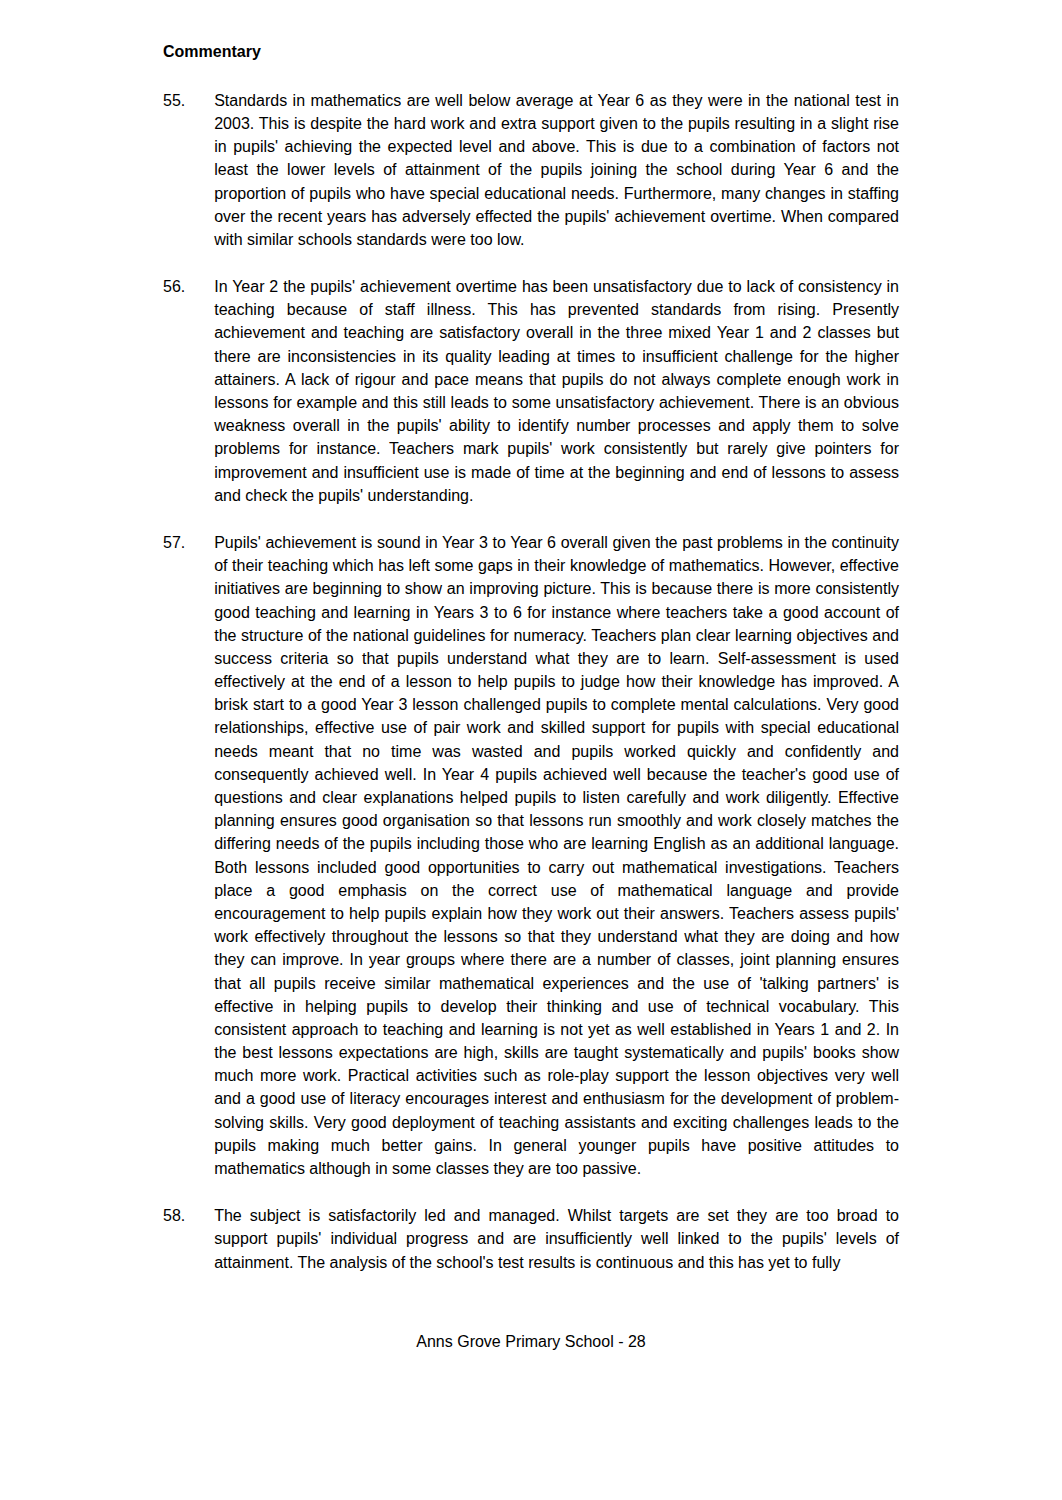Commentary
Standards in mathematics are well below average at Year 6 as they were in the national test in 2003. This is despite the hard work and extra support given to the pupils resulting in a slight rise in pupils' achieving the expected level and above. This is due to a combination of factors not least the lower levels of attainment of the pupils joining the school during Year 6 and the proportion of pupils who have special educational needs. Furthermore, many changes in staffing over the recent years has adversely effected the pupils' achievement overtime. When compared with similar schools standards were too low.
In Year 2 the pupils' achievement overtime has been unsatisfactory due to lack of consistency in teaching because of staff illness. This has prevented standards from rising. Presently achievement and teaching are satisfactory overall in the three mixed Year 1 and 2 classes but there are inconsistencies in its quality leading at times to insufficient challenge for the higher attainers. A lack of rigour and pace means that pupils do not always complete enough work in lessons for example and this still leads to some unsatisfactory achievement. There is an obvious weakness overall in the pupils' ability to identify number processes and apply them to solve problems for instance. Teachers mark pupils' work consistently but rarely give pointers for improvement and insufficient use is made of time at the beginning and end of lessons to assess and check the pupils' understanding.
Pupils' achievement is sound in Year 3 to Year 6 overall given the past problems in the continuity of their teaching which has left some gaps in their knowledge of mathematics. However, effective initiatives are beginning to show an improving picture. This is because there is more consistently good teaching and learning in Years 3 to 6 for instance where teachers take a good account of the structure of the national guidelines for numeracy. Teachers plan clear learning objectives and success criteria so that pupils understand what they are to learn. Self-assessment is used effectively at the end of a lesson to help pupils to judge how their knowledge has improved. A brisk start to a good Year 3 lesson challenged pupils to complete mental calculations. Very good relationships, effective use of pair work and skilled support for pupils with special educational needs meant that no time was wasted and pupils worked quickly and confidently and consequently achieved well. In Year 4 pupils achieved well because the teacher's good use of questions and clear explanations helped pupils to listen carefully and work diligently. Effective planning ensures good organisation so that lessons run smoothly and work closely matches the differing needs of the pupils including those who are learning English as an additional language. Both lessons included good opportunities to carry out mathematical investigations. Teachers place a good emphasis on the correct use of mathematical language and provide encouragement to help pupils explain how they work out their answers. Teachers assess pupils' work effectively throughout the lessons so that they understand what they are doing and how they can improve. In year groups where there are a number of classes, joint planning ensures that all pupils receive similar mathematical experiences and the use of 'talking partners' is effective in helping pupils to develop their thinking and use of technical vocabulary. This consistent approach to teaching and learning is not yet as well established in Years 1 and 2. In the best lessons expectations are high, skills are taught systematically and pupils' books show much more work. Practical activities such as role-play support the lesson objectives very well and a good use of literacy encourages interest and enthusiasm for the development of problem-solving skills. Very good deployment of teaching assistants and exciting challenges leads to the pupils making much better gains. In general younger pupils have positive attitudes to mathematics although in some classes they are too passive.
The subject is satisfactorily led and managed. Whilst targets are set they are too broad to support pupils' individual progress and are insufficiently well linked to the pupils' levels of attainment. The analysis of the school's test results is continuous and this has yet to fully
Anns Grove Primary School - 28